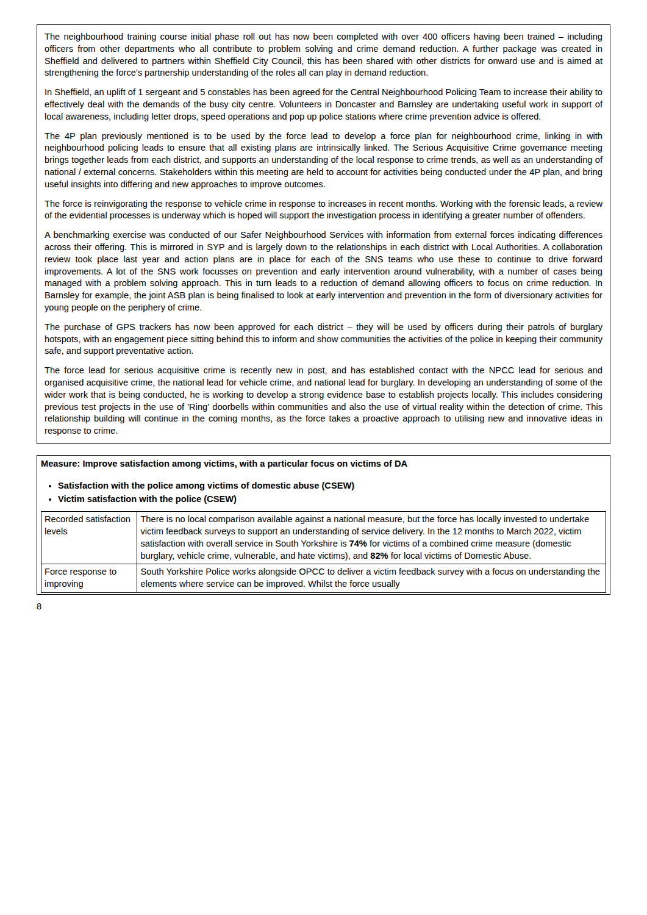The neighbourhood training course initial phase roll out has now been completed with over 400 officers having been trained – including officers from other departments who all contribute to problem solving and crime demand reduction. A further package was created in Sheffield and delivered to partners within Sheffield City Council, this has been shared with other districts for onward use and is aimed at strengthening the force's partnership understanding of the roles all can play in demand reduction.
In Sheffield, an uplift of 1 sergeant and 5 constables has been agreed for the Central Neighbourhood Policing Team to increase their ability to effectively deal with the demands of the busy city centre. Volunteers in Doncaster and Barnsley are undertaking useful work in support of local awareness, including letter drops, speed operations and pop up police stations where crime prevention advice is offered.
The 4P plan previously mentioned is to be used by the force lead to develop a force plan for neighbourhood crime, linking in with neighbourhood policing leads to ensure that all existing plans are intrinsically linked. The Serious Acquisitive Crime governance meeting brings together leads from each district, and supports an understanding of the local response to crime trends, as well as an understanding of national / external concerns. Stakeholders within this meeting are held to account for activities being conducted under the 4P plan, and bring useful insights into differing and new approaches to improve outcomes.
The force is reinvigorating the response to vehicle crime in response to increases in recent months. Working with the forensic leads, a review of the evidential processes is underway which is hoped will support the investigation process in identifying a greater number of offenders.
A benchmarking exercise was conducted of our Safer Neighbourhood Services with information from external forces indicating differences across their offering. This is mirrored in SYP and is largely down to the relationships in each district with Local Authorities. A collaboration review took place last year and action plans are in place for each of the SNS teams who use these to continue to drive forward improvements. A lot of the SNS work focusses on prevention and early intervention around vulnerability, with a number of cases being managed with a problem solving approach. This in turn leads to a reduction of demand allowing officers to focus on crime reduction. In Barnsley for example, the joint ASB plan is being finalised to look at early intervention and prevention in the form of diversionary activities for young people on the periphery of crime.
The purchase of GPS trackers has now been approved for each district – they will be used by officers during their patrols of burglary hotspots, with an engagement piece sitting behind this to inform and show communities the activities of the police in keeping their community safe, and support preventative action.
The force lead for serious acquisitive crime is recently new in post, and has established contact with the NPCC lead for serious and organised acquisitive crime, the national lead for vehicle crime, and national lead for burglary. In developing an understanding of some of the wider work that is being conducted, he is working to develop a strong evidence base to establish projects locally. This includes considering previous test projects in the use of 'Ring' doorbells within communities and also the use of virtual reality within the detection of crime. This relationship building will continue in the coming months, as the force takes a proactive approach to utilising new and innovative ideas in response to crime.
Measure: Improve satisfaction among victims, with a particular focus on victims of DA
Satisfaction with the police among victims of domestic abuse (CSEW)
Victim satisfaction with the police (CSEW)
| Recorded satisfaction levels | There is no local comparison available against a national measure, but the force has locally invested to undertake victim feedback surveys to support an understanding of service delivery. In the 12 months to March 2022, victim satisfaction with overall service in South Yorkshire is 74% for victims of a combined crime measure (domestic burglary, vehicle crime, vulnerable, and hate victims), and 82% for local victims of Domestic Abuse. |
| Force response to improving | South Yorkshire Police works alongside OPCC to deliver a victim feedback survey with a focus on understanding the elements where service can be improved. Whilst the force usually |
8